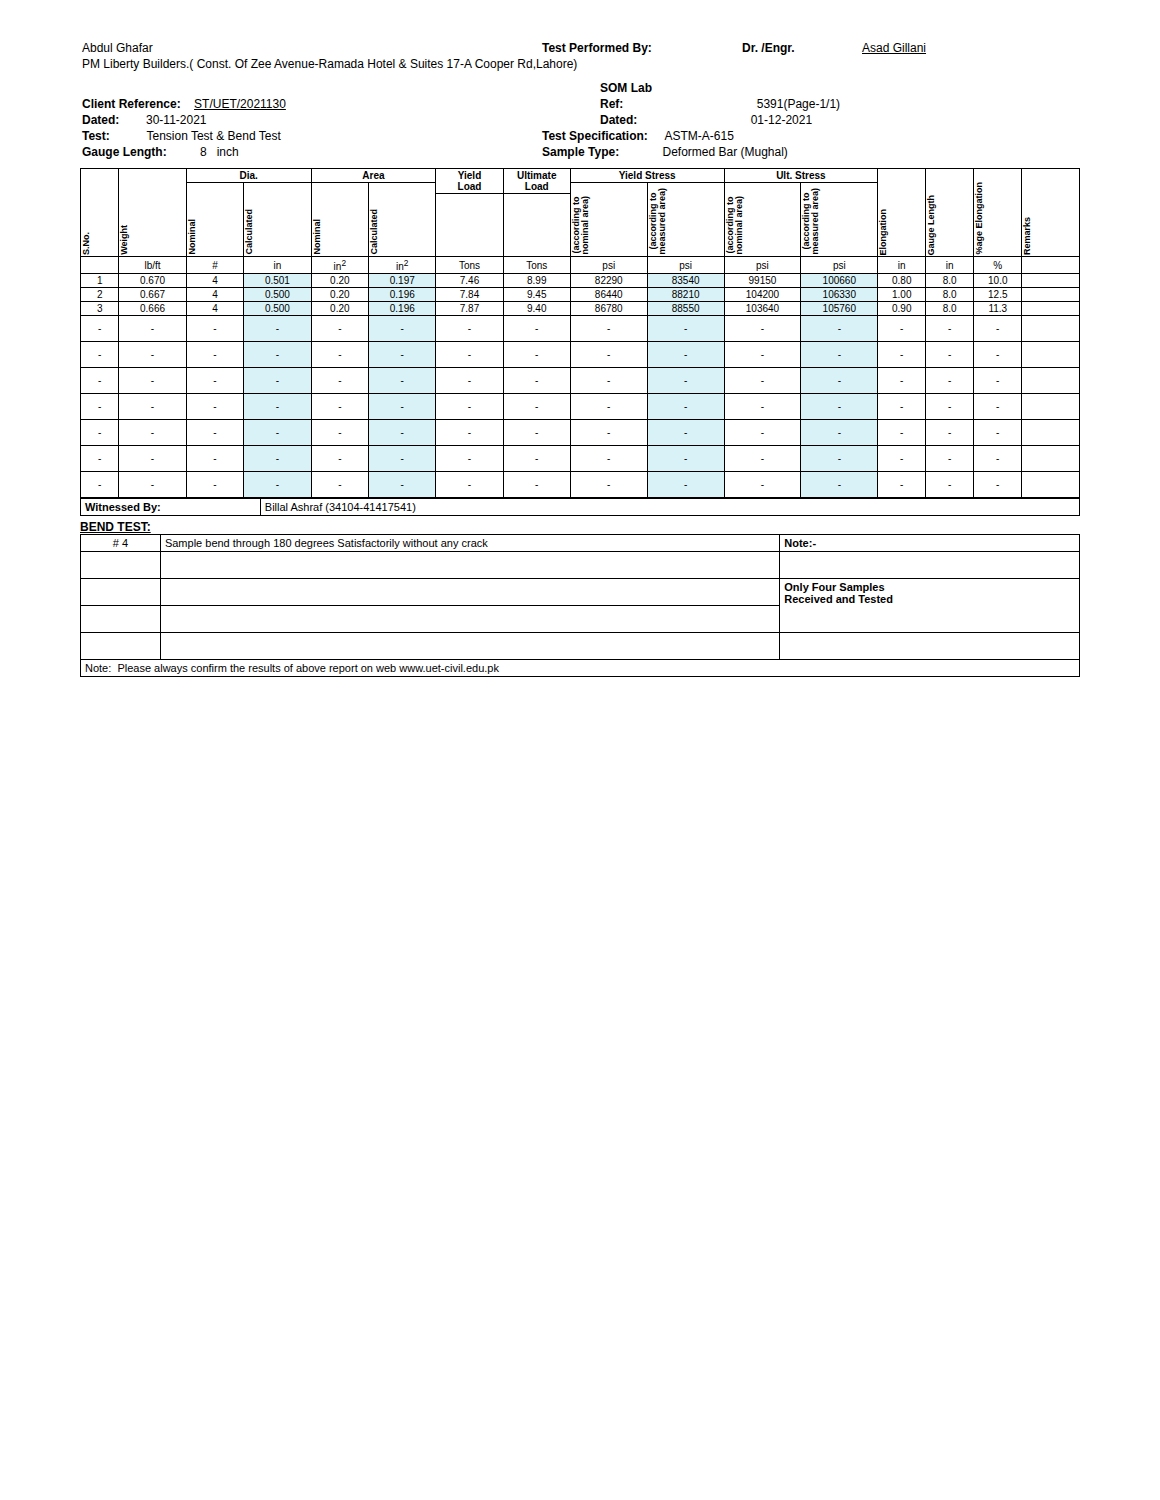| Abdul Ghafar | Test Performed By: | Dr. /Engr. | Asad Gillani |
| PM Liberty Builders.( Const. Of Zee Avenue-Ramada Hotel & Suites 17-A Cooper Rd,Lahore) |
| | SOM Lab |
| Client Reference: ST/UET/2021130 | Ref: 5391(Page-1/1) |
| Dated: 30-11-2021 | Dated: 01-12-2021 |
| Test: Tension Test & Bend Test | Test Specification: ASTM-A-615 |
| Gauge Length: 8 inch | Sample Type: Deformed Bar (Mughal) |
| S.No. | Weight | Dia. | Area | Yield Load | Ultimate Load | Yield Stress | Ult. Stress | Elongation | Gauge Length | %age Elongation | Remarks |
| --- | --- | --- | --- | --- | --- | --- | --- | --- | --- | --- | --- |
| Nominal | Calculated | Nominal | Calculated | (according to nominal area) | (according to measured area) | (according to nominal area) | (according to measured area) |
| | lb/ft | # | in | in 2 | in 2 | Tons | Tons | psi | psi | psi | psi | in | in | % | |
| 1 | 0.670 | 4 | 0.501 | 0.20 | 0.197 | 7.46 | 8.99 | 82290 | 83540 | 99150 | 100660 | 0.80 | 8.0 | 10.0 | |
| 2 | 0.667 | 4 | 0.500 | 0.20 | 0.196 | 7.84 | 9.45 | 86440 | 88210 | 104200 | 106330 | 1.00 | 8.0 | 12.5 | |
| 3 | 0.666 | 4 | 0.500 | 0.20 | 0.196 | 7.87 | 9.40 | 86780 | 88550 | 103640 | 105760 | 0.90 | 8.0 | 11.3 | |
| - | - | - | - | - | - | - | - | - | - | - | - | - | - | - | |
| - | - | - | - | - | - | - | - | - | - | - | - | - | - | - | |
| - | - | - | - | - | - | - | - | - | - | - | - | - | - | - | |
| - | - | - | - | - | - | - | - | - | - | - | - | - | - | - | |
| - | - | - | - | - | - | - | - | - | - | - | - | - | - | - | |
| - | - | - | - | - | - | - | - | - | - | - | - | - | - | - | |
| - | - | - | - | - | - | - | - | - | - | - | - | - | - | - | |
| Witnessed By: | Billal Ashraf (34104-41417541) |
BEND TEST:
| # 4 | Sample bend through 180 degrees Satisfactorily without any crack | Note:- |
| | | Only Four Samples Received and Tested |
| Note: Please always confirm the results of above report on web www.uet-civil.edu.pk |